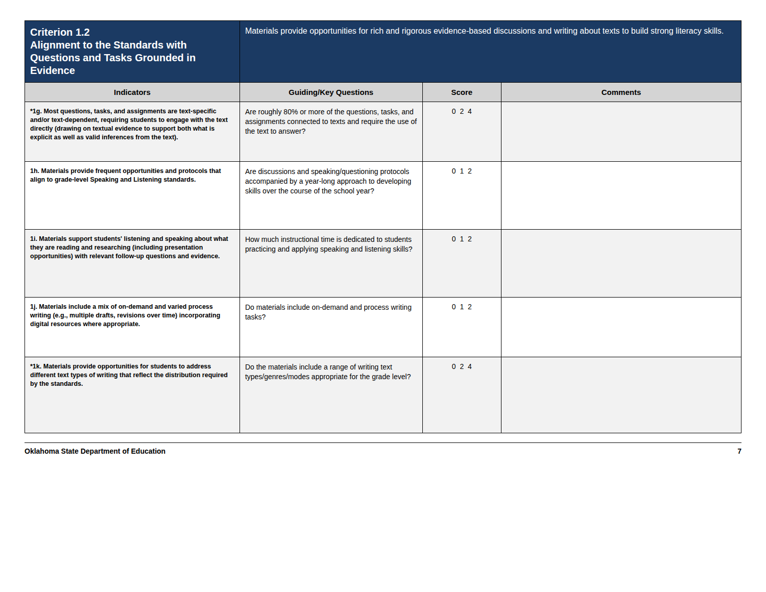| Criterion 1.2 Alignment to the Standards with Questions and Tasks Grounded in Evidence | Materials provide opportunities for rich and rigorous evidence-based discussions and writing about texts to build strong literacy skills. |
| Indicators | Guiding/Key Questions | Score | Comments |
| *1g. Most questions, tasks, and assignments are text-specific and/or text-dependent, requiring students to engage with the text directly (drawing on textual evidence to support both what is explicit as well as valid inferences from the text). | Are roughly 80% or more of the questions, tasks, and assignments connected to texts and require the use of the text to answer? | 0 2 4 | |
| 1h. Materials provide frequent opportunities and protocols that align to grade-level Speaking and Listening standards. | Are discussions and speaking/questioning protocols accompanied by a year-long approach to developing skills over the course of the school year? | 0 1 2 | |
| 1i. Materials support students' listening and speaking about what they are reading and researching (including presentation opportunities) with relevant follow-up questions and evidence. | How much instructional time is dedicated to students practicing and applying speaking and listening skills? | 0 1 2 | |
| 1j. Materials include a mix of on-demand and varied process writing (e.g., multiple drafts, revisions over time) incorporating digital resources where appropriate. | Do materials include on-demand and process writing tasks? | 0 1 2 | |
| *1k. Materials provide opportunities for students to address different text types of writing that reflect the distribution required by the standards. | Do the materials include a range of writing text types/genres/modes appropriate for the grade level? | 0 2 4 | |
Oklahoma State Department of Education 7